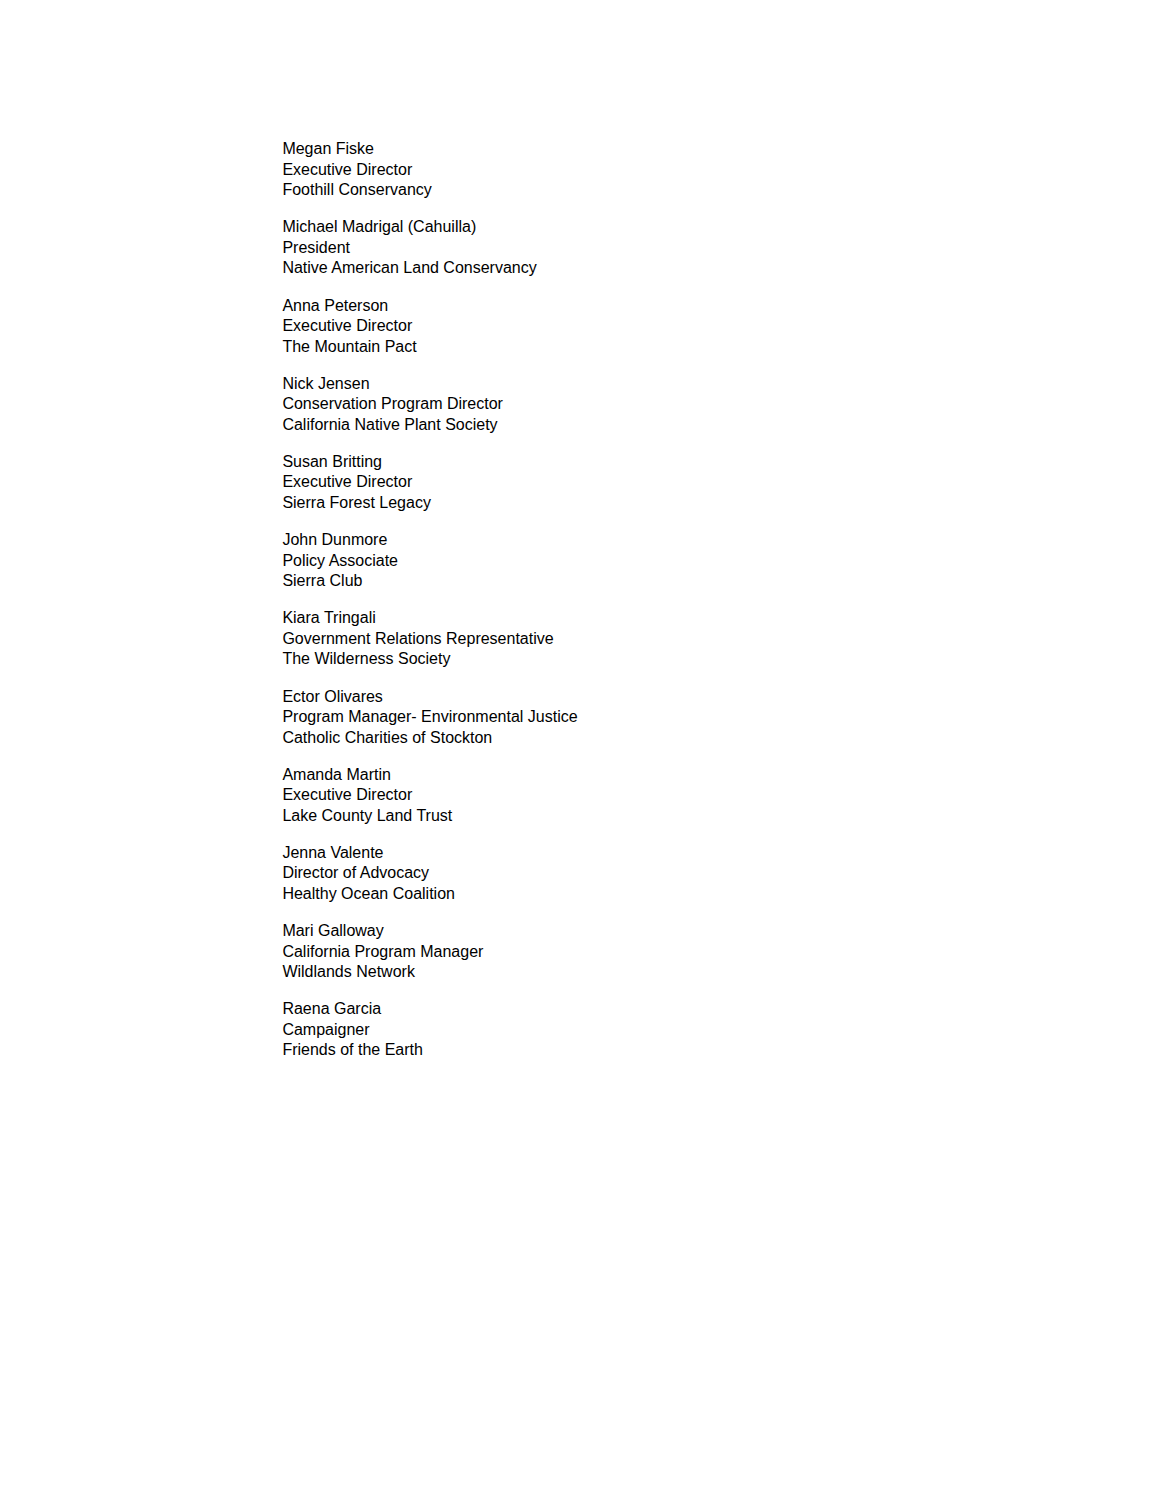Megan Fiske
Executive Director
Foothill Conservancy
Michael Madrigal (Cahuilla)
President
Native American Land Conservancy
Anna Peterson
Executive Director
The Mountain Pact
Nick Jensen
Conservation Program Director
California Native Plant Society
Susan Britting
Executive Director
Sierra Forest Legacy
John Dunmore
Policy Associate
Sierra Club
Kiara Tringali
Government Relations Representative
The Wilderness Society
Ector Olivares
Program Manager- Environmental Justice
Catholic Charities of Stockton
Amanda Martin
Executive Director
Lake County Land Trust
Jenna Valente
Director of Advocacy
Healthy Ocean Coalition
Mari Galloway
California Program Manager
Wildlands Network
Raena Garcia
Campaigner
Friends of the Earth